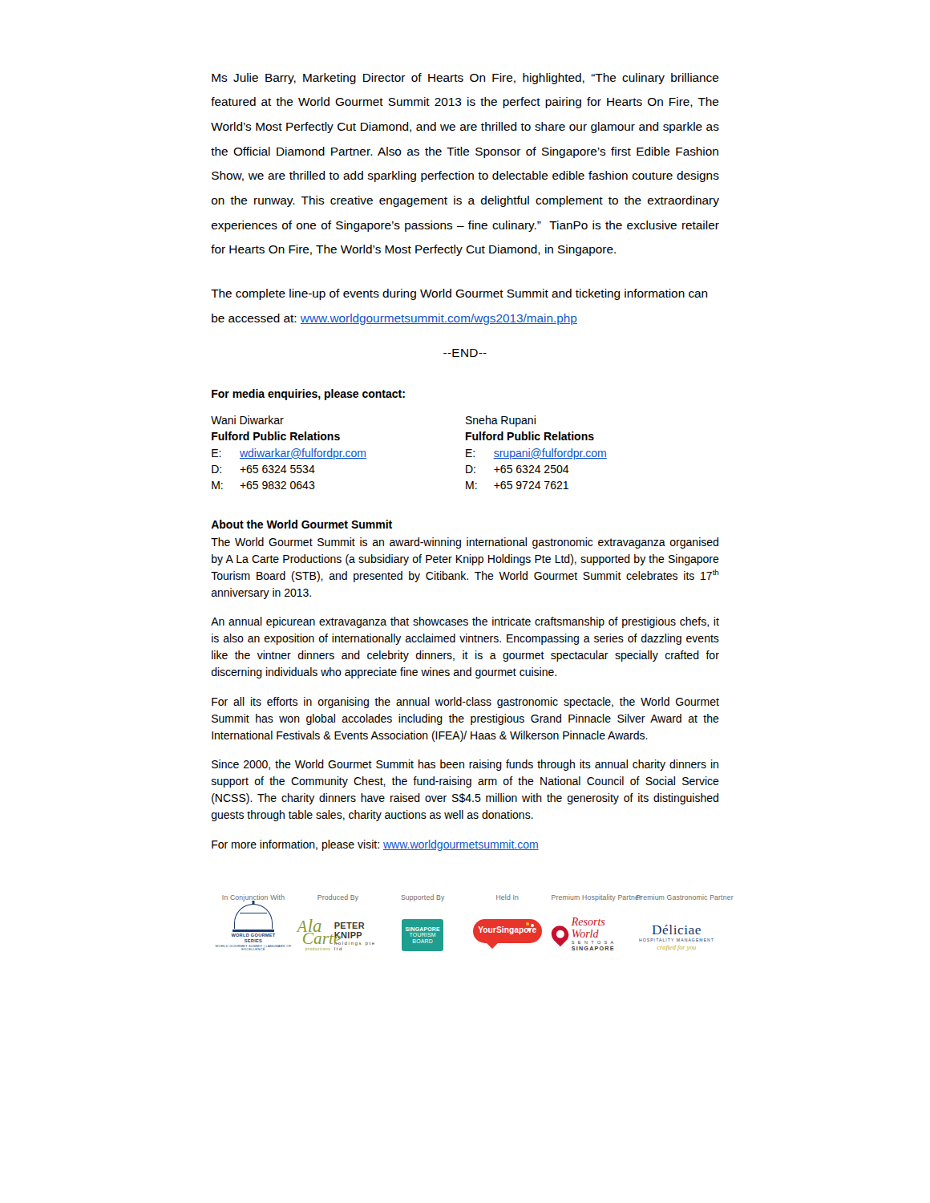Ms Julie Barry, Marketing Director of Hearts On Fire, highlighted, “The culinary brilliance featured at the World Gourmet Summit 2013 is the perfect pairing for Hearts On Fire, The World’s Most Perfectly Cut Diamond, and we are thrilled to share our glamour and sparkle as the Official Diamond Partner. Also as the Title Sponsor of Singapore’s first Edible Fashion Show, we are thrilled to add sparkling perfection to delectable edible fashion couture designs on the runway. This creative engagement is a delightful complement to the extraordinary experiences of one of Singapore’s passions – fine culinary.” TianPo is the exclusive retailer for Hearts On Fire, The World’s Most Perfectly Cut Diamond, in Singapore.
The complete line-up of events during World Gourmet Summit and ticketing information can be accessed at: www.worldgourmetsummit.com/wgs2013/main.php
--END--
For media enquiries, please contact:
| Wani Diwarkar Fulford Public Relations / E: / wdiwarkar@fulfordpr.com / / D: / +65 6324 5534 / / M: / +65 9832 0643 / | Sneha Rupani Fulford Public Relations / E: / srupani@fulfordpr.com / / D: / +65 6324 2504 / / M: / +65 9724 7621 / |
About the World Gourmet Summit
The World Gourmet Summit is an award-winning international gastronomic extravaganza organised by A La Carte Productions (a subsidiary of Peter Knipp Holdings Pte Ltd), supported by the Singapore Tourism Board (STB), and presented by Citibank. The World Gourmet Summit celebrates its 17th anniversary in 2013.
An annual epicurean extravaganza that showcases the intricate craftsmanship of prestigious chefs, it is also an exposition of internationally acclaimed vintners. Encompassing a series of dazzling events like the vintner dinners and celebrity dinners, it is a gourmet spectacular specially crafted for discerning individuals who appreciate fine wines and gourmet cuisine.
For all its efforts in organising the annual world-class gastronomic spectacle, the World Gourmet Summit has won global accolades including the prestigious Grand Pinnacle Silver Award at the International Festivals & Events Association (IFEA)/ Haas & Wilkerson Pinnacle Awards.
Since 2000, the World Gourmet Summit has been raising funds through its annual charity dinners in support of the Community Chest, the fund-raising arm of the National Council of Social Service (NCSS). The charity dinners have raised over S$4.5 million with the generosity of its distinguished guests through table sales, charity auctions as well as donations.
For more information, please visit: www.worldgourmetsummit.com
| In Conjunction With | Produced By | Supported By | Held In | Premium Hospitality Partner | Premium Gastronomic Partner |
| WORLD GOURMET SERIES WORLD GOURMET SUMMIT / LANDMARK OF EXCELLENCE | A la Carte productions PETER KNIPP holdings pte ltd | SINGAPORE TOURISM BOARD | YourSingapore | Resorts World S E N T O S A SINGAPORE | Déliciae HOSPITALITY MANAGEMENT crafted for you |